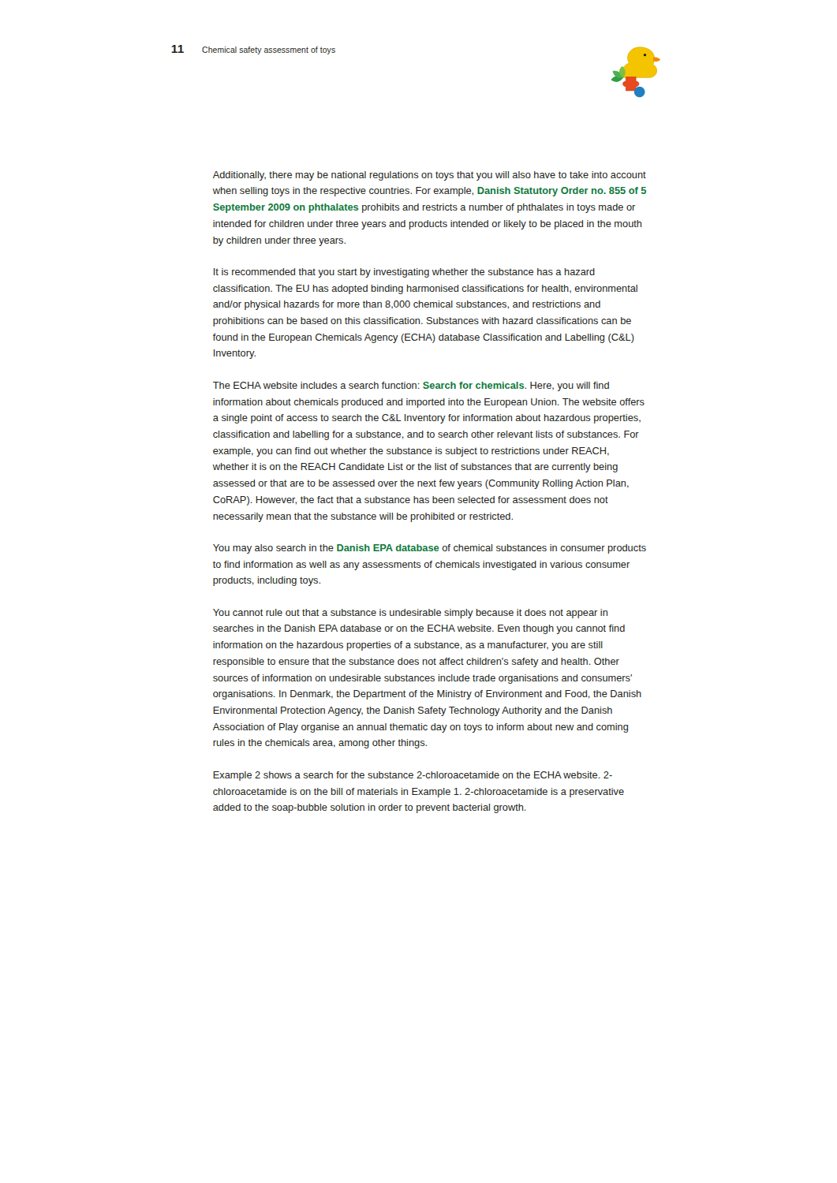11 Chemical safety assessment of toys
Additionally, there may be national regulations on toys that you will also have to take into account when selling toys in the respective countries. For example, Danish Statutory Order no. 855 of 5 September 2009 on phthalates prohibits and restricts a number of phthalates in toys made or intended for children under three years and products intended or likely to be placed in the mouth by children under three years.
It is recommended that you start by investigating whether the substance has a hazard classification. The EU has adopted binding harmonised classifications for health, environmental and/or physical hazards for more than 8,000 chemical substances, and restrictions and prohibitions can be based on this classification. Substances with hazard classifications can be found in the European Chemicals Agency (ECHA) database Classification and Labelling (C&L) Inventory.
The ECHA website includes a search function: Search for chemicals. Here, you will find information about chemicals produced and imported into the European Union. The website offers a single point of access to search the C&L Inventory for information about hazardous properties, classification and labelling for a substance, and to search other relevant lists of substances. For example, you can find out whether the substance is subject to restrictions under REACH, whether it is on the REACH Candidate List or the list of substances that are currently being assessed or that are to be assessed over the next few years (Community Rolling Action Plan, CoRAP). However, the fact that a substance has been selected for assessment does not necessarily mean that the substance will be prohibited or restricted.
You may also search in the Danish EPA database of chemical substances in consumer products to find information as well as any assessments of chemicals investigated in various consumer products, including toys.
You cannot rule out that a substance is undesirable simply because it does not appear in searches in the Danish EPA database or on the ECHA website. Even though you cannot find information on the hazardous properties of a substance, as a manufacturer, you are still responsible to ensure that the substance does not affect children's safety and health. Other sources of information on undesirable substances include trade organisations and consumers' organisations. In Denmark, the Department of the Ministry of Environment and Food, the Danish Environmental Protection Agency, the Danish Safety Technology Authority and the Danish Association of Play organise an annual thematic day on toys to inform about new and coming rules in the chemicals area, among other things.
Example 2 shows a search for the substance 2-chloroacetamide on the ECHA website. 2-chloroacetamide is on the bill of materials in Example 1. 2-chloroacetamide is a preservative added to the soap-bubble solution in order to prevent bacterial growth.